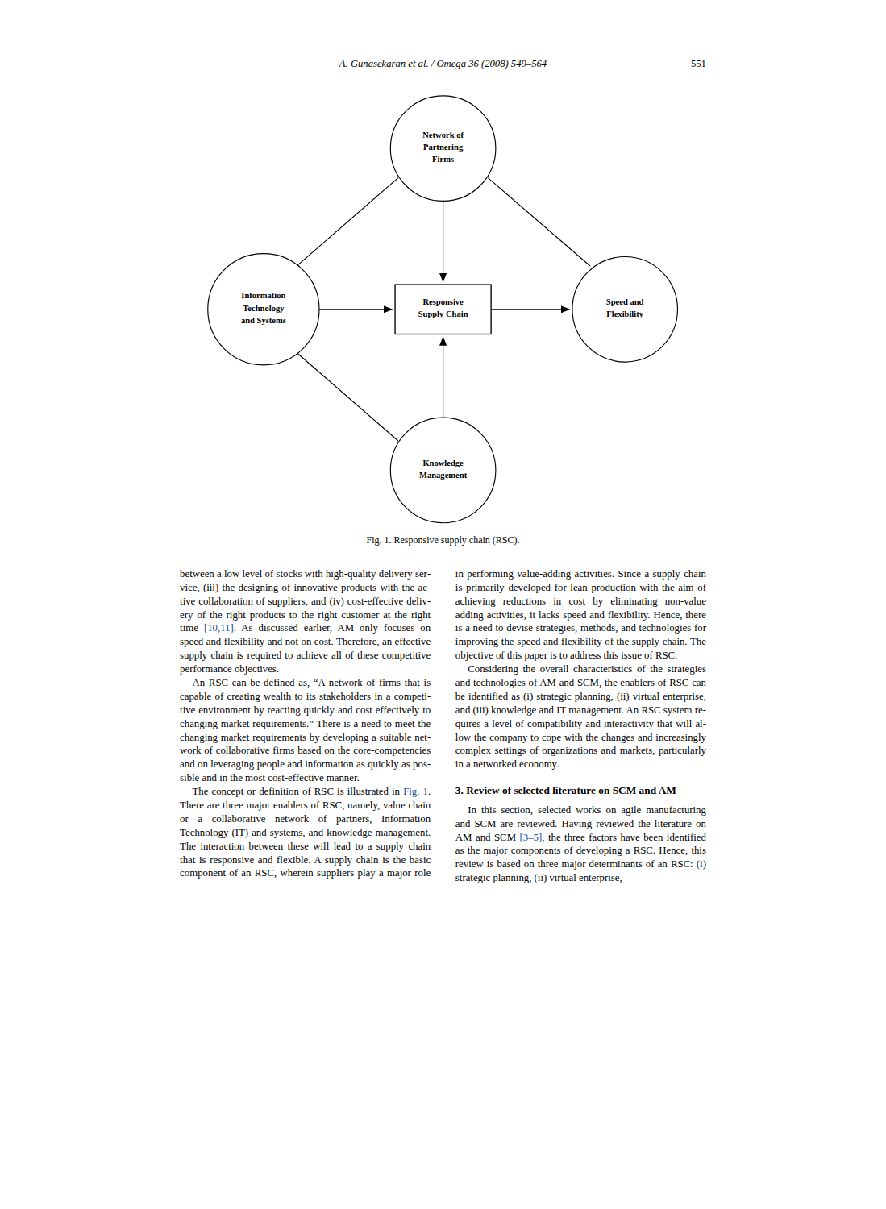A. Gunasekaran et al. / Omega 36 (2008) 549–564 551
Network of Partnering Firms Information Technology and Systems Knowledge Management Speed and Flexibility Responsive Supply Chain
Fig. 1. Responsive supply chain (RSC).
between a low level of stocks with high-quality delivery service, (iii) the designing of innovative products with the active collaboration of suppliers, and (iv) cost-effective delivery of the right products to the right customer at the right time [10,11]. As discussed earlier, AM only focuses on speed and flexibility and not on cost. Therefore, an effective supply chain is required to achieve all of these competitive performance objectives.
An RSC can be defined as, “A network of firms that is capable of creating wealth to its stakeholders in a competitive environment by reacting quickly and cost effectively to changing market requirements.” There is a need to meet the changing market requirements by developing a suitable network of collaborative firms based on the core-competencies and on leveraging people and information as quickly as possible and in the most cost-effective manner.
The concept or definition of RSC is illustrated in Fig. 1. There are three major enablers of RSC, namely, value chain or a collaborative network of partners, Information Technology (IT) and systems, and knowledge management. The interaction between these will lead to a supply chain that is responsive and flexible. A supply chain is the basic component of an RSC, wherein suppliers play a major role in performing value-adding activities. Since a supply chain is primarily developed for lean production with the aim of achieving reductions in cost by eliminating non-value adding activities, it lacks speed and flexibility. Hence, there is a need to devise strategies, methods, and technologies for improving the speed and flexibility of the supply chain. The objective of this paper is to address this issue of RSC.
Considering the overall characteristics of the strategies and technologies of AM and SCM, the enablers of RSC can be identified as (i) strategic planning, (ii) virtual enterprise, and (iii) knowledge and IT management. An RSC system requires a level of compatibility and interactivity that will allow the company to cope with the changes and increasingly complex settings of organizations and markets, particularly in a networked economy.
3. Review of selected literature on SCM and AM
In this section, selected works on agile manufacturing and SCM are reviewed. Having reviewed the literature on AM and SCM [3–5], the three factors have been identified as the major components of developing a RSC. Hence, this review is based on three major determinants of an RSC: (i) strategic planning, (ii) virtual enterprise,